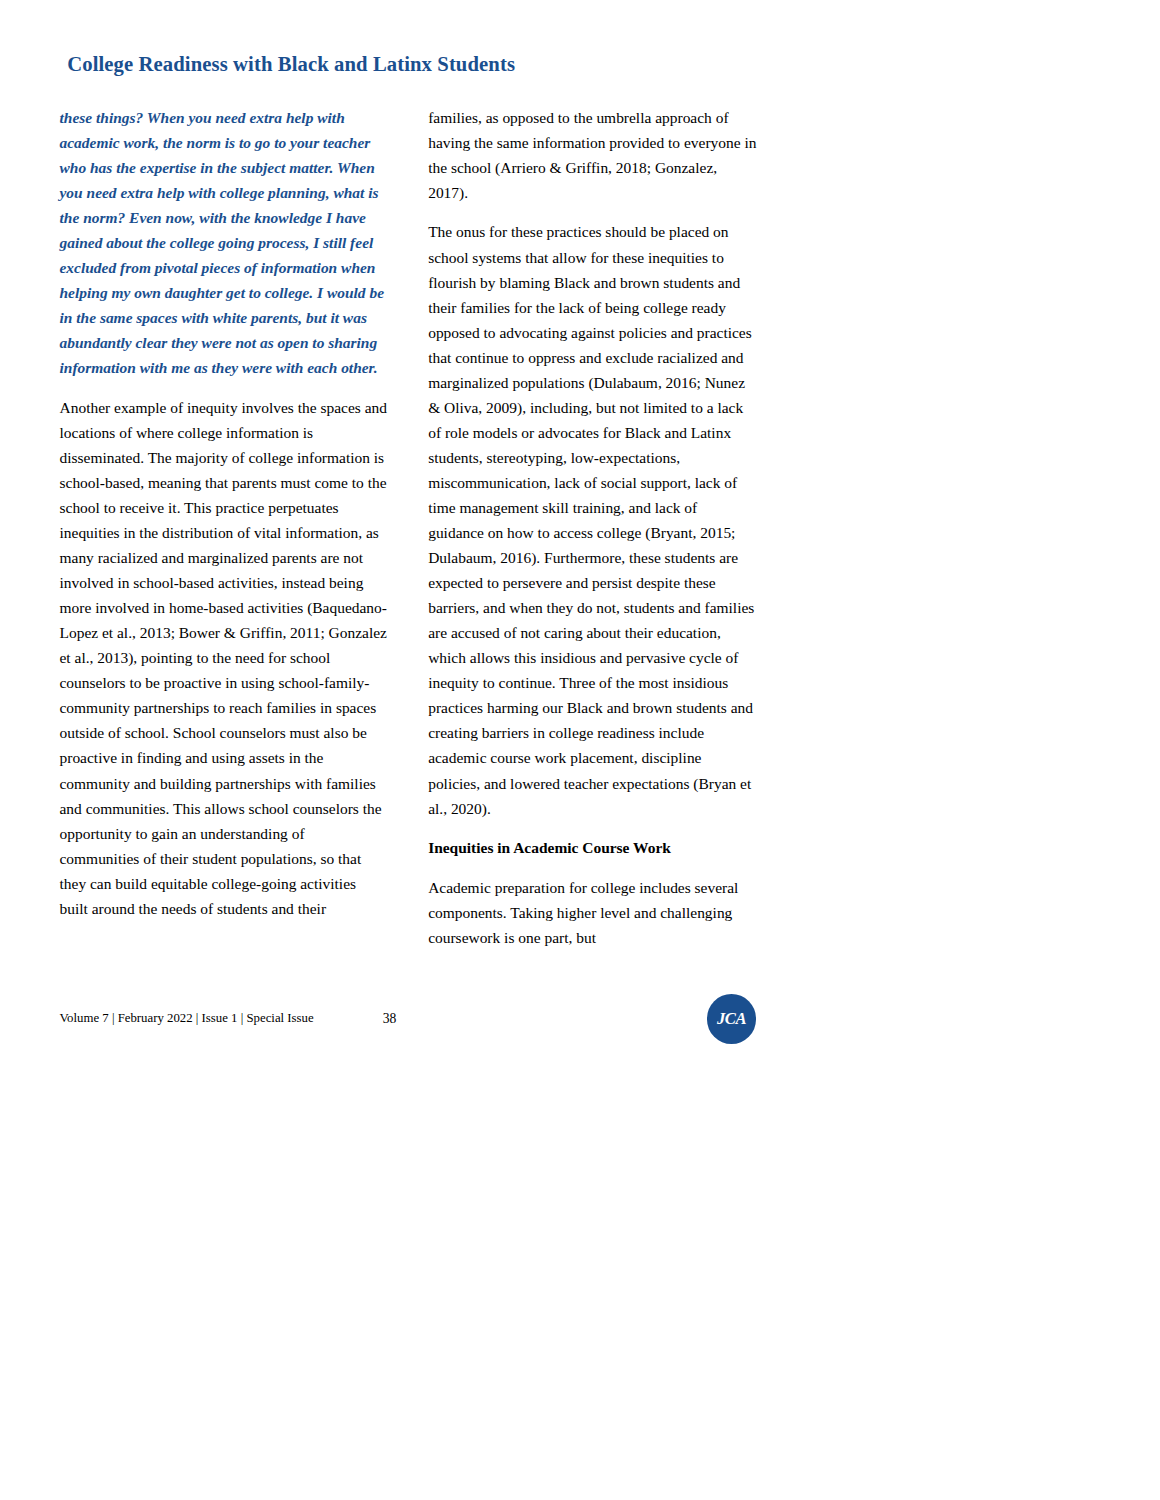College Readiness with Black and Latinx Students
these things? When you need extra help with academic work, the norm is to go to your teacher who has the expertise in the subject matter. When you need extra help with college planning, what is the norm? Even now, with the knowledge I have gained about the college going process, I still feel excluded from pivotal pieces of information when helping my own daughter get to college. I would be in the same spaces with white parents, but it was abundantly clear they were not as open to sharing information with me as they were with each other.
Another example of inequity involves the spaces and locations of where college information is disseminated. The majority of college information is school-based, meaning that parents must come to the school to receive it. This practice perpetuates inequities in the distribution of vital information, as many racialized and marginalized parents are not involved in school-based activities, instead being more involved in home-based activities (Baquedano-Lopez et al., 2013; Bower & Griffin, 2011; Gonzalez et al., 2013), pointing to the need for school counselors to be proactive in using school-family-community partnerships to reach families in spaces outside of school. School counselors must also be proactive in finding and using assets in the community and building partnerships with families and communities. This allows school counselors the opportunity to gain an understanding of communities of their student populations, so that they can build equitable college-going activities built around the needs of students and their
families, as opposed to the umbrella approach of having the same information provided to everyone in the school (Arriero & Griffin, 2018; Gonzalez, 2017).
The onus for these practices should be placed on school systems that allow for these inequities to flourish by blaming Black and brown students and their families for the lack of being college ready opposed to advocating against policies and practices that continue to oppress and exclude racialized and marginalized populations (Dulabaum, 2016; Nunez & Oliva, 2009), including, but not limited to a lack of role models or advocates for Black and Latinx students, stereotyping, low-expectations, miscommunication, lack of social support, lack of time management skill training, and lack of guidance on how to access college (Bryant, 2015; Dulabaum, 2016). Furthermore, these students are expected to persevere and persist despite these barriers, and when they do not, students and families are accused of not caring about their education, which allows this insidious and pervasive cycle of inequity to continue. Three of the most insidious practices harming our Black and brown students and creating barriers in college readiness include academic course work placement, discipline policies, and lowered teacher expectations (Bryan et al., 2020).
Inequities in Academic Course Work
Academic preparation for college includes several components. Taking higher level and challenging coursework is one part, but
Volume 7 | February 2022 | Issue 1 | Special Issue
38
JCA